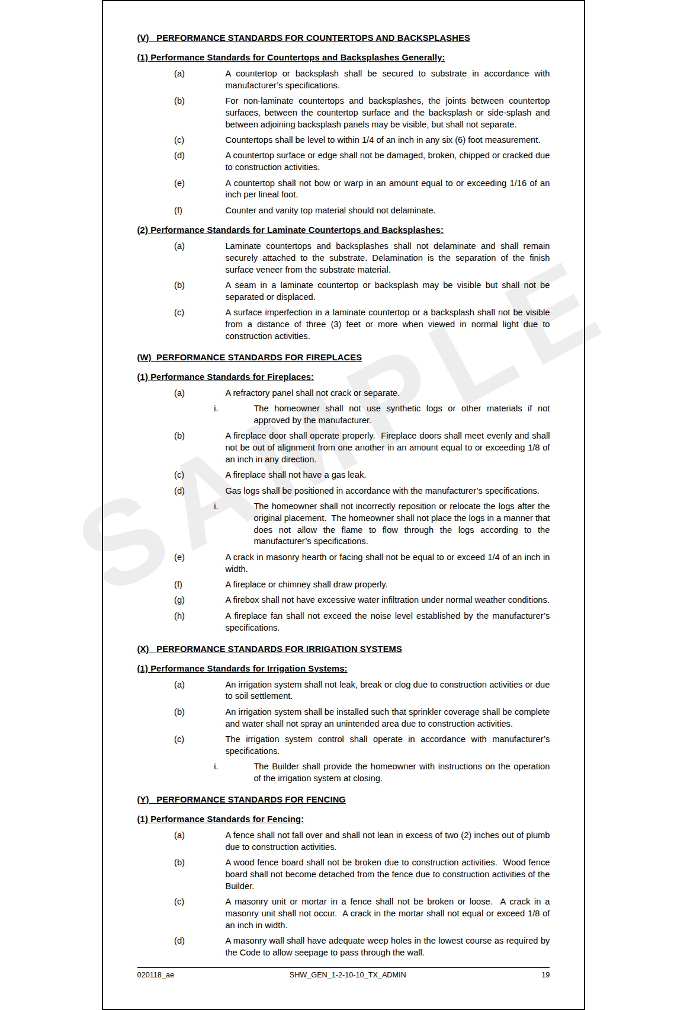SAMPLE
(V) PERFORMANCE STANDARDS FOR COUNTERTOPS AND BACKSPLASHES
(1) Performance Standards for Countertops and Backsplashes Generally:
(a) A countertop or backsplash shall be secured to substrate in accordance with manufacturer’s specifications.
(b) For non-laminate countertops and backsplashes, the joints between countertop surfaces, between the countertop surface and the backsplash or side-splash and between adjoining backsplash panels may be visible, but shall not separate.
(c) Countertops shall be level to within 1/4 of an inch in any six (6) foot measurement.
(d) A countertop surface or edge shall not be damaged, broken, chipped or cracked due to construction activities.
(e) A countertop shall not bow or warp in an amount equal to or exceeding 1/16 of an inch per lineal foot.
(f) Counter and vanity top material should not delaminate.
(2) Performance Standards for Laminate Countertops and Backsplashes:
(a) Laminate countertops and backsplashes shall not delaminate and shall remain securely attached to the substrate. Delamination is the separation of the finish surface veneer from the substrate material.
(b) A seam in a laminate countertop or backsplash may be visible but shall not be separated or displaced.
(c) A surface imperfection in a laminate countertop or a backsplash shall not be visible from a distance of three (3) feet or more when viewed in normal light due to construction activities.
(W) PERFORMANCE STANDARDS FOR FIREPLACES
(1) Performance Standards for Fireplaces:
(a) A refractory panel shall not crack or separate.
i. The homeowner shall not use synthetic logs or other materials if not approved by the manufacturer.
(b) A fireplace door shall operate properly. Fireplace doors shall meet evenly and shall not be out of alignment from one another in an amount equal to or exceeding 1/8 of an inch in any direction.
(c) A fireplace shall not have a gas leak.
(d) Gas logs shall be positioned in accordance with the manufacturer’s specifications.
i. The homeowner shall not incorrectly reposition or relocate the logs after the original placement. The homeowner shall not place the logs in a manner that does not allow the flame to flow through the logs according to the manufacturer’s specifications.
(e) A crack in masonry hearth or facing shall not be equal to or exceed 1/4 of an inch in width.
(f) A fireplace or chimney shall draw properly.
(g) A firebox shall not have excessive water infiltration under normal weather conditions.
(h) A fireplace fan shall not exceed the noise level established by the manufacturer’s specifications.
(X) PERFORMANCE STANDARDS FOR IRRIGATION SYSTEMS
(1) Performance Standards for Irrigation Systems:
(a) An irrigation system shall not leak, break or clog due to construction activities or due to soil settlement.
(b) An irrigation system shall be installed such that sprinkler coverage shall be complete and water shall not spray an unintended area due to construction activities.
(c) The irrigation system control shall operate in accordance with manufacturer’s specifications.
i. The Builder shall provide the homeowner with instructions on the operation of the irrigation system at closing.
(Y) PERFORMANCE STANDARDS FOR FENCING
(1) Performance Standards for Fencing:
(a) A fence shall not fall over and shall not lean in excess of two (2) inches out of plumb due to construction activities.
(b) A wood fence board shall not be broken due to construction activities. Wood fence board shall not become detached from the fence due to construction activities of the Builder.
(c) A masonry unit or mortar in a fence shall not be broken or loose. A crack in a masonry unit shall not occur. A crack in the mortar shall not equal or exceed 1/8 of an inch in width.
(d) A masonry wall shall have adequate weep holes in the lowest course as required by the Code to allow seepage to pass through the wall.
020118_ae
SHW_GEN_1-2-10-10_TX_ADMIN
19